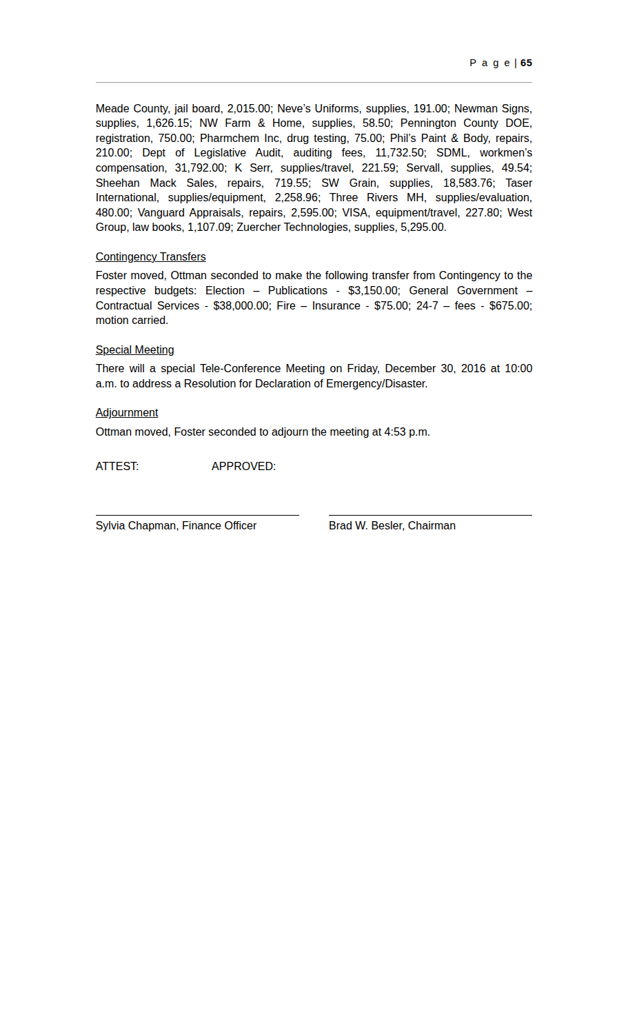P a g e | 65
Meade County, jail board, 2,015.00; Neve’s Uniforms, supplies, 191.00; Newman Signs, supplies, 1,626.15; NW Farm & Home, supplies, 58.50; Pennington County DOE, registration, 750.00; Pharmchem Inc, drug testing, 75.00; Phil’s Paint & Body, repairs, 210.00; Dept of Legislative Audit, auditing fees, 11,732.50; SDML, workmen’s compensation, 31,792.00; K Serr, supplies/travel, 221.59; Servall, supplies, 49.54; Sheehan Mack Sales, repairs, 719.55; SW Grain, supplies, 18,583.76; Taser International, supplies/equipment, 2,258.96; Three Rivers MH, supplies/evaluation, 480.00; Vanguard Appraisals, repairs, 2,595.00; VISA, equipment/travel, 227.80; West Group, law books, 1,107.09; Zuercher Technologies, supplies, 5,295.00.
Contingency Transfers
Foster moved, Ottman seconded to make the following transfer from Contingency to the respective budgets: Election – Publications - $3,150.00; General Government – Contractual Services - $38,000.00; Fire – Insurance - $75.00; 24-7 – fees - $675.00; motion carried.
Special Meeting
There will a special Tele-Conference Meeting on Friday, December 30, 2016 at 10:00 a.m. to address a Resolution for Declaration of Emergency/Disaster.
Adjournment
Ottman moved, Foster seconded to adjourn the meeting at 4:53 p.m.
ATTEST: APPROVED:
Sylvia Chapman, Finance Officer
Brad W. Besler, Chairman